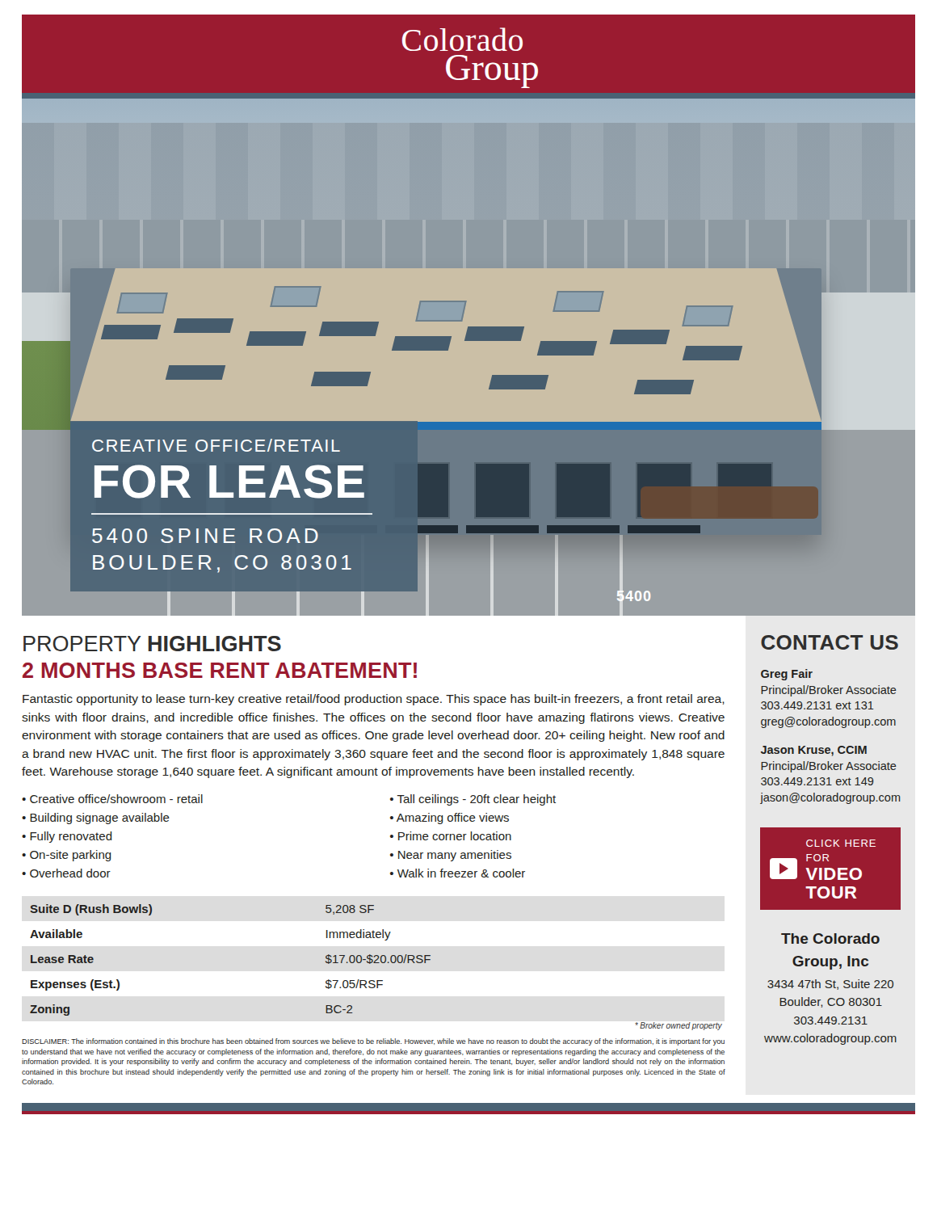Colorado Group
5400
YOUR SIGN HERE
CREATIVE OFFICE/RETAIL
FOR LEASE
5400 SPINE ROAD
BOULDER, CO 80301
PROPERTY HIGHLIGHTS
2 MONTHS BASE RENT ABATEMENT!
Fantastic opportunity to lease turn-key creative retail/food production space. This space has built-in freezers, a front retail area, sinks with floor drains, and incredible office finishes. The offices on the second floor have amazing flatirons views. Creative environment with storage containers that are used as offices. One grade level overhead door. 20+ ceiling height. New roof and a brand new HVAC unit. The first floor is approximately 3,360 square feet and the second floor is approximately 1,848 square feet. Warehouse storage 1,640 square feet. A significant amount of improvements have been installed recently.
Creative office/showroom - retail
Building signage available
Fully renovated
On-site parking
Overhead door
Tall ceilings - 20ft clear height
Amazing office views
Prime corner location
Near many amenities
Walk in freezer & cooler
| Suite D (Rush Bowls) | 5,208 SF |
| Available | Immediately |
| Lease Rate | $17.00-$20.00/RSF |
| Expenses (Est.) | $7.05/RSF |
| Zoning | BC-2 |
* Broker owned property
DISCLAIMER: The information contained in this brochure has been obtained from sources we believe to be reliable. However, while we have no reason to doubt the accuracy of the information, it is important for you to understand that we have not verified the accuracy or completeness of the information and, therefore, do not make any guarantees, warranties or representations regarding the accuracy and completeness of the information provided. It is your responsibility to verify and confirm the accuracy and completeness of the information contained herein. The tenant, buyer, seller and/or landlord should not rely on the information contained in this brochure but instead should independently verify the permitted use and zoning of the property him or herself. The zoning link is for initial informational purposes only. Licenced in the State of Colorado.
CONTACT US
Greg Fair
Principal/Broker Associate
303.449.2131 ext 131
greg@coloradogroup.com
Jason Kruse, CCIM
Principal/Broker Associate
303.449.2131 ext 149
jason@coloradogroup.com
CLICK HERE FOR
VIDEO TOUR
The Colorado Group, Inc
3434 47th St, Suite 220
Boulder, CO 80301
303.449.2131
www.coloradogroup.com